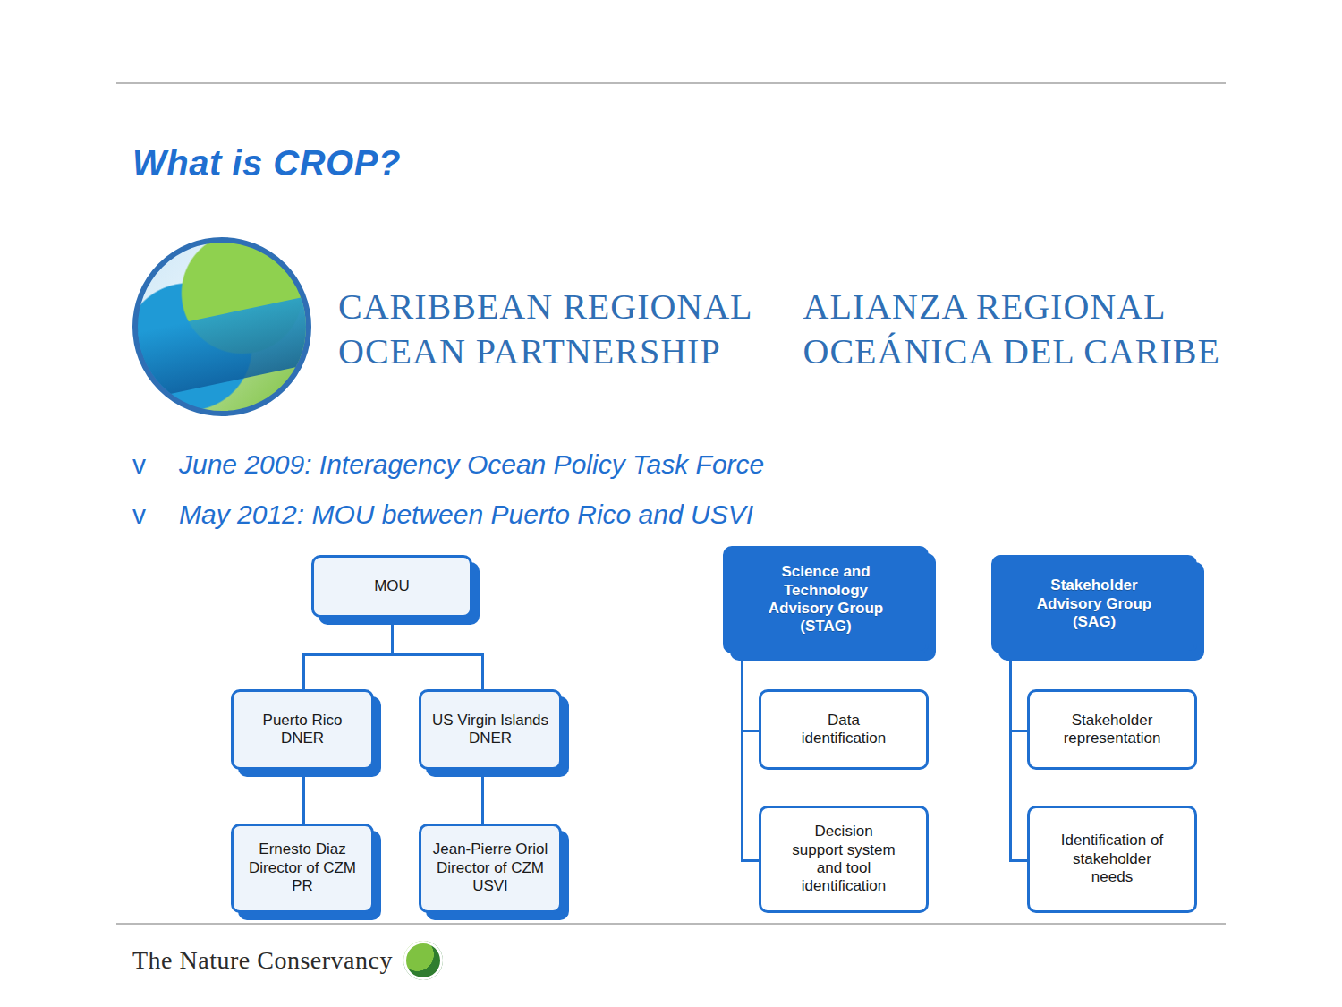What is CROP?
CARIBBEAN REGIONAL
OCEAN PARTNERSHIP
ALIANZA REGIONAL
OCEÁNICA DEL CARIBE
June 2009: Interagency Ocean Policy Task Force
May 2012: MOU between Puerto Rico and USVI
MOU
Puerto Rico
DNER
US Virgin Islands
DNER
Ernesto Diaz
Director of CZM
PR
Jean-Pierre Oriol
Director of CZM
USVI
Science and
Technology
Advisory Group
(STAG)
Data
identification
Decision
support system
and tool
identification
Stakeholder
Advisory Group
(SAG)
Stakeholder
representation
Identification of
stakeholder
needs
The Nature Conservancy